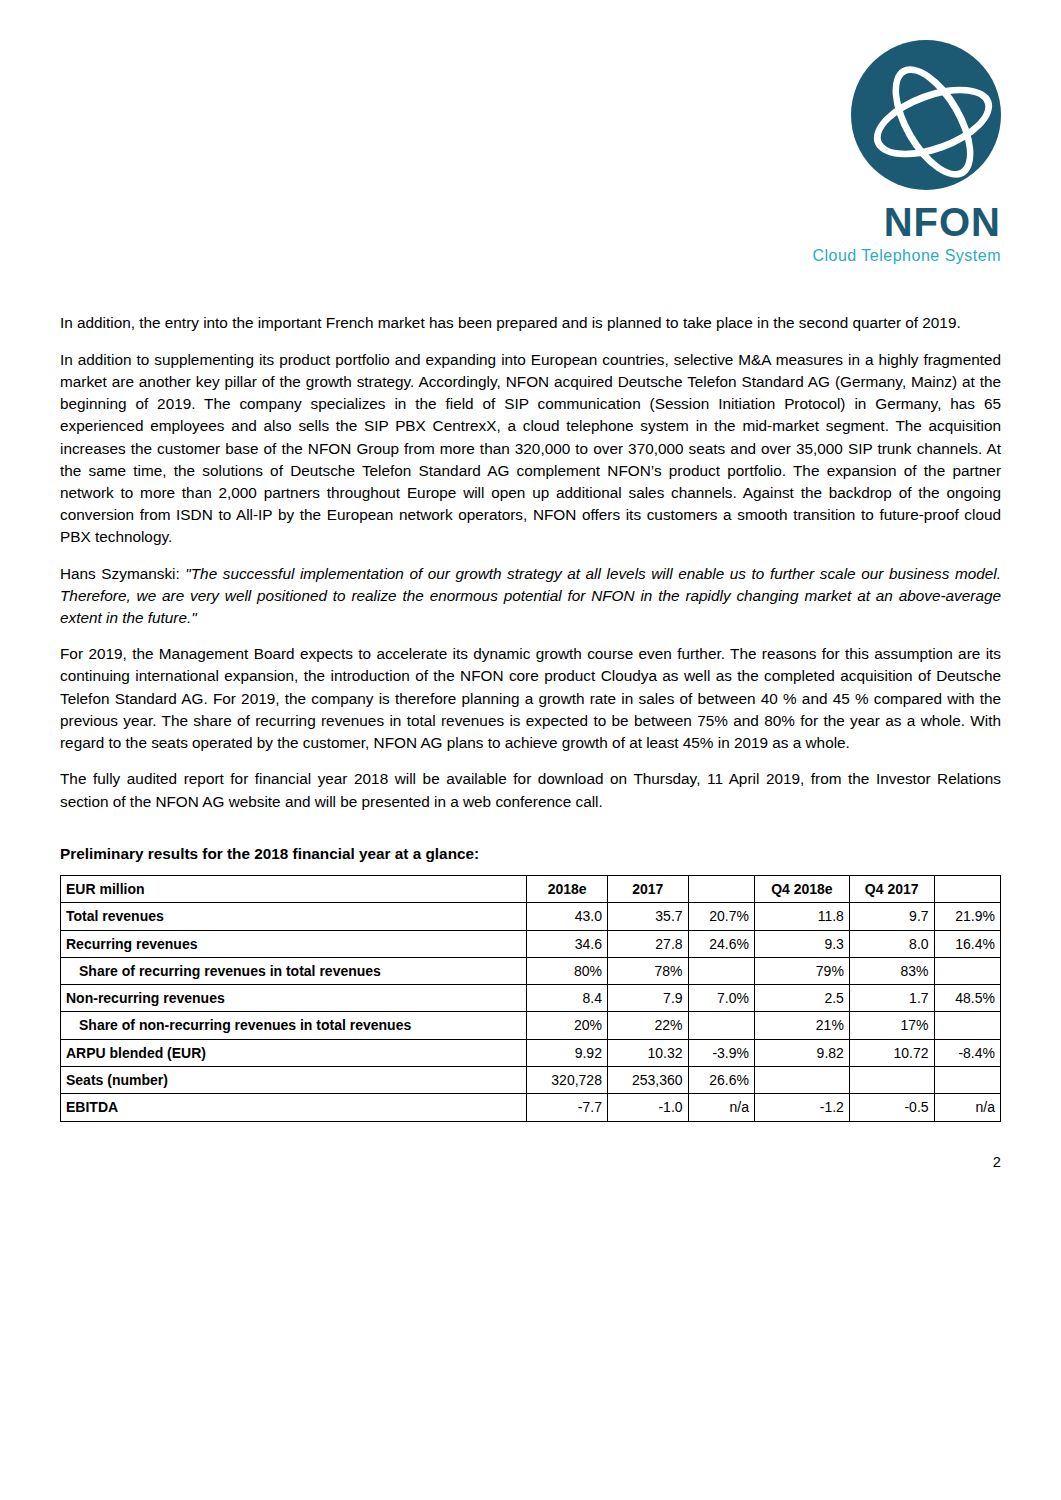NFON
Cloud Telephone System
In addition, the entry into the important French market has been prepared and is planned to take place in the second quarter of 2019.
In addition to supplementing its product portfolio and expanding into European countries, selective M&A measures in a highly fragmented market are another key pillar of the growth strategy. Accordingly, NFON acquired Deutsche Telefon Standard AG (Germany, Mainz) at the beginning of 2019. The company specializes in the field of SIP communication (Session Initiation Protocol) in Germany, has 65 experienced employees and also sells the SIP PBX CentrexX, a cloud telephone system in the mid-market segment. The acquisition increases the customer base of the NFON Group from more than 320,000 to over 370,000 seats and over 35,000 SIP trunk channels. At the same time, the solutions of Deutsche Telefon Standard AG complement NFON’s product portfolio. The expansion of the partner network to more than 2,000 partners throughout Europe will open up additional sales channels. Against the backdrop of the ongoing conversion from ISDN to All-IP by the European network operators, NFON offers its customers a smooth transition to future-proof cloud PBX technology.
Hans Szymanski: "The successful implementation of our growth strategy at all levels will enable us to further scale our business model. Therefore, we are very well positioned to realize the enormous potential for NFON in the rapidly changing market at an above-average extent in the future."
For 2019, the Management Board expects to accelerate its dynamic growth course even further. The reasons for this assumption are its continuing international expansion, the introduction of the NFON core product Cloudya as well as the completed acquisition of Deutsche Telefon Standard AG. For 2019, the company is therefore planning a growth rate in sales of between 40 % and 45 % compared with the previous year. The share of recurring revenues in total revenues is expected to be between 75% and 80% for the year as a whole. With regard to the seats operated by the customer, NFON AG plans to achieve growth of at least 45% in 2019 as a whole.
The fully audited report for financial year 2018 will be available for download on Thursday, 11 April 2019, from the Investor Relations section of the NFON AG website and will be presented in a web conference call.
Preliminary results for the 2018 financial year at a glance:
| EUR million | 2018e | 2017 | | Q4 2018e | Q4 2017 | |
| --- | --- | --- | --- | --- | --- | --- |
| Total revenues | 43.0 | 35.7 | 20.7% | 11.8 | 9.7 | 21.9% |
| Recurring revenues | 34.6 | 27.8 | 24.6% | 9.3 | 8.0 | 16.4% |
| Share of recurring revenues in total revenues | 80% | 78% | | 79% | 83% | |
| Non-recurring revenues | 8.4 | 7.9 | 7.0% | 2.5 | 1.7 | 48.5% |
| Share of non-recurring revenues in total revenues | 20% | 22% | | 21% | 17% | |
| ARPU blended (EUR) | 9.92 | 10.32 | -3.9% | 9.82 | 10.72 | -8.4% |
| Seats (number) | 320,728 | 253,360 | 26.6% | | | |
| EBITDA | -7.7 | -1.0 | n/a | -1.2 | -0.5 | n/a |
2